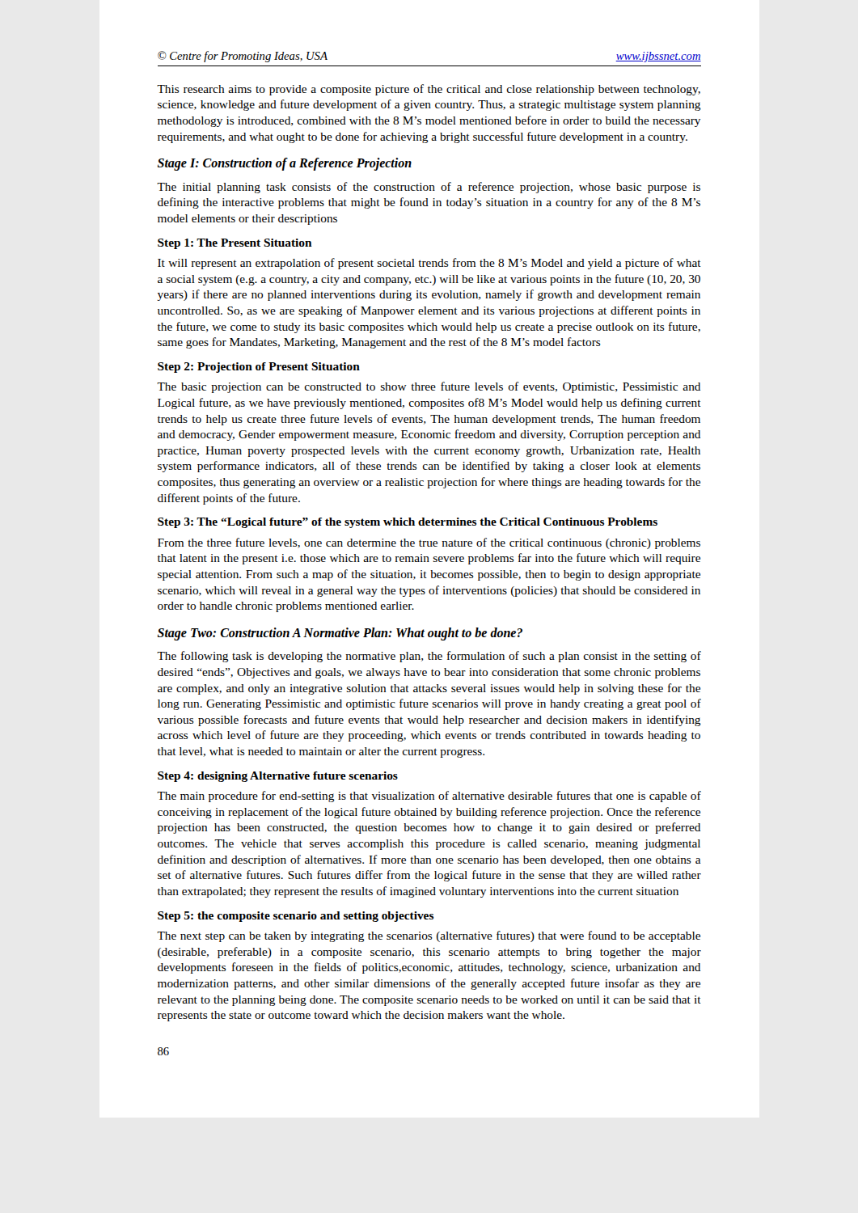© Centre for Promoting Ideas, USA www.ijbssnet.com
This research aims to provide a composite picture of the critical and close relationship between technology, science, knowledge and future development of a given country. Thus, a strategic multistage system planning methodology is introduced, combined with the 8 M’s model mentioned before in order to build the necessary requirements, and what ought to be done for achieving a bright successful future development in a country.
Stage I: Construction of a Reference Projection
The initial planning task consists of the construction of a reference projection, whose basic purpose is defining the interactive problems that might be found in today’s situation in a country for any of the 8 M’s model elements or their descriptions
Step 1: The Present Situation
It will represent an extrapolation of present societal trends from the 8 M’s Model and yield a picture of what a social system (e.g. a country, a city and company, etc.) will be like at various points in the future (10, 20, 30 years) if there are no planned interventions during its evolution, namely if growth and development remain uncontrolled. So, as we are speaking of Manpower element and its various projections at different points in the future, we come to study its basic composites which would help us create a precise outlook on its future, same goes for Mandates, Marketing, Management and the rest of the 8 M’s model factors
Step 2: Projection of Present Situation
The basic projection can be constructed to show three future levels of events, Optimistic, Pessimistic and Logical future, as we have previously mentioned, composites of8 M’s Model would help us defining current trends to help us create three future levels of events, The human development trends, The human freedom and democracy, Gender empowerment measure, Economic freedom and diversity, Corruption perception and practice, Human poverty prospected levels with the current economy growth, Urbanization rate, Health system performance indicators, all of these trends can be identified by taking a closer look at elements composites, thus generating an overview or a realistic projection for where things are heading towards for the different points of the future.
Step 3: The “Logical future” of the system which determines the Critical Continuous Problems
From the three future levels, one can determine the true nature of the critical continuous (chronic) problems that latent in the present i.e. those which are to remain severe problems far into the future which will require special attention. From such a map of the situation, it becomes possible, then to begin to design appropriate scenario, which will reveal in a general way the types of interventions (policies) that should be considered in order to handle chronic problems mentioned earlier.
Stage Two: Construction A Normative Plan: What ought to be done?
The following task is developing the normative plan, the formulation of such a plan consist in the setting of desired “ends”, Objectives and goals, we always have to bear into consideration that some chronic problems are complex, and only an integrative solution that attacks several issues would help in solving these for the long run. Generating Pessimistic and optimistic future scenarios will prove in handy creating a great pool of various possible forecasts and future events that would help researcher and decision makers in identifying across which level of future are they proceeding, which events or trends contributed in towards heading to that level, what is needed to maintain or alter the current progress.
Step 4: designing Alternative future scenarios
The main procedure for end-setting is that visualization of alternative desirable futures that one is capable of conceiving in replacement of the logical future obtained by building reference projection. Once the reference projection has been constructed, the question becomes how to change it to gain desired or preferred outcomes. The vehicle that serves accomplish this procedure is called scenario, meaning judgmental definition and description of alternatives. If more than one scenario has been developed, then one obtains a set of alternative futures. Such futures differ from the logical future in the sense that they are willed rather than extrapolated; they represent the results of imagined voluntary interventions into the current situation
Step 5: the composite scenario and setting objectives
The next step can be taken by integrating the scenarios (alternative futures) that were found to be acceptable (desirable, preferable) in a composite scenario, this scenario attempts to bring together the major developments foreseen in the fields of politics,economic, attitudes, technology, science, urbanization and modernization patterns, and other similar dimensions of the generally accepted future insofar as they are relevant to the planning being done. The composite scenario needs to be worked on until it can be said that it represents the state or outcome toward which the decision makers want the whole.
86